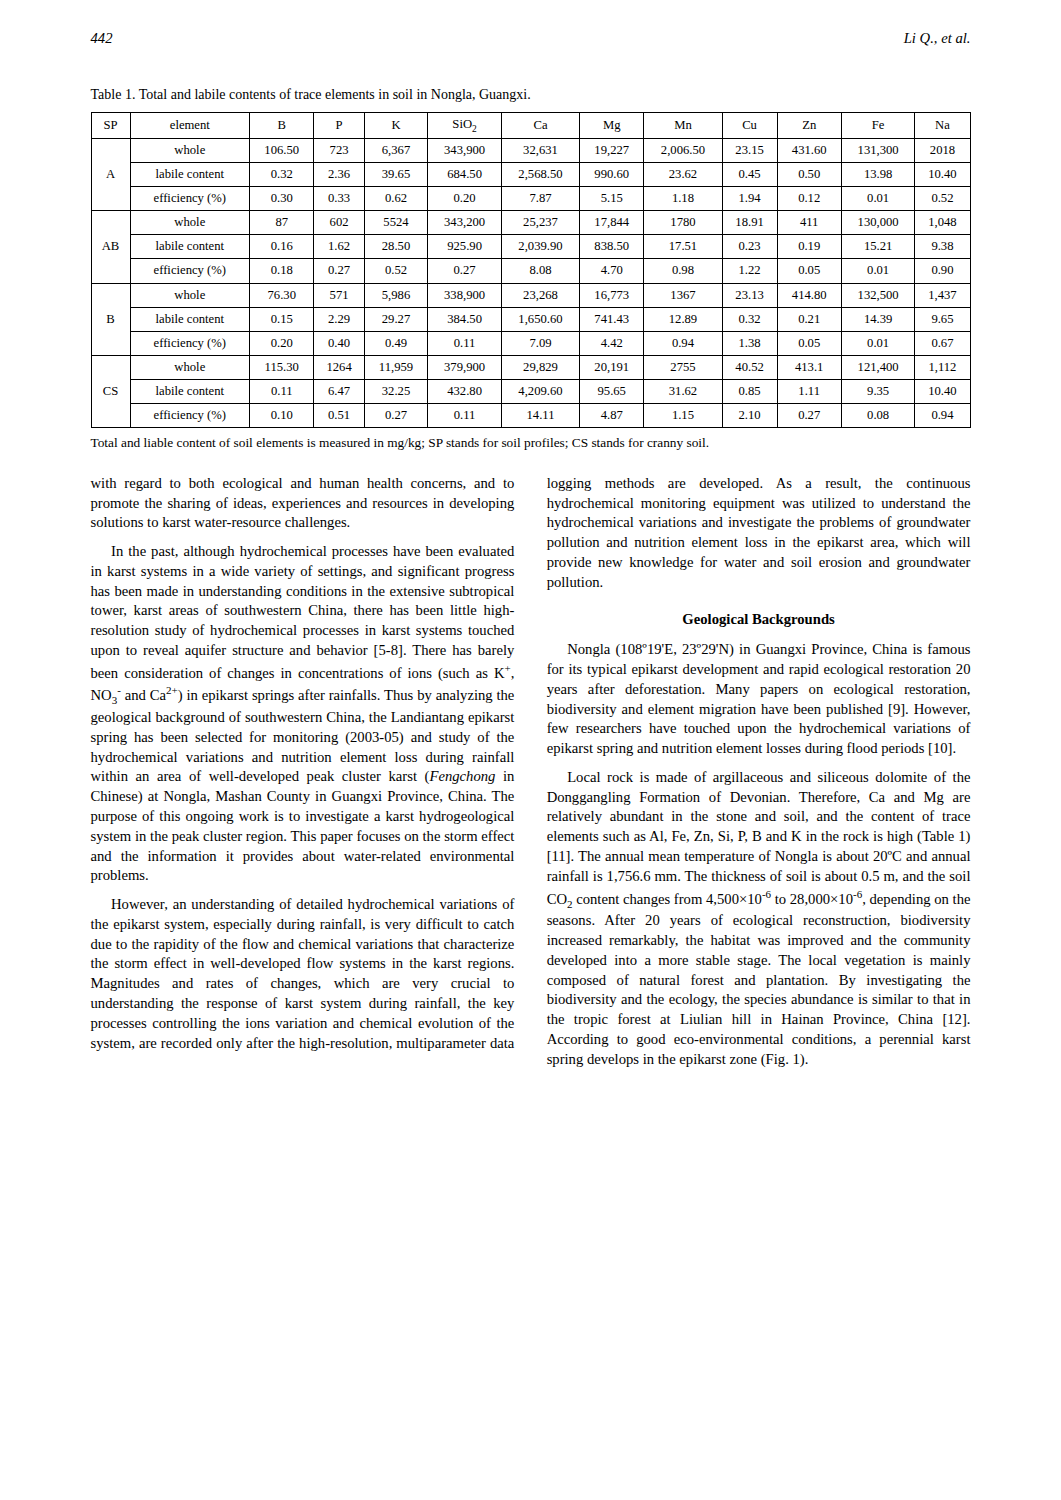442 Li Q., et al.
Table 1. Total and labile contents of trace elements in soil in Nongla, Guangxi.
| SP | element | B | P | K | SiO 2 | Ca | Mg | Mn | Cu | Zn | Fe | Na |
| --- | --- | --- | --- | --- | --- | --- | --- | --- | --- | --- | --- | --- |
| A | whole | 106.50 | 723 | 6,367 | 343,900 | 32,631 | 19,227 | 2,006.50 | 23.15 | 431.60 | 131,300 | 2018 |
| labile content | 0.32 | 2.36 | 39.65 | 684.50 | 2,568.50 | 990.60 | 23.62 | 0.45 | 0.50 | 13.98 | 10.40 |
| efficiency (%) | 0.30 | 0.33 | 0.62 | 0.20 | 7.87 | 5.15 | 1.18 | 1.94 | 0.12 | 0.01 | 0.52 |
| AB | whole | 87 | 602 | 5524 | 343,200 | 25,237 | 17,844 | 1780 | 18.91 | 411 | 130,000 | 1,048 |
| labile content | 0.16 | 1.62 | 28.50 | 925.90 | 2,039.90 | 838.50 | 17.51 | 0.23 | 0.19 | 15.21 | 9.38 |
| efficiency (%) | 0.18 | 0.27 | 0.52 | 0.27 | 8.08 | 4.70 | 0.98 | 1.22 | 0.05 | 0.01 | 0.90 |
| B | whole | 76.30 | 571 | 5,986 | 338,900 | 23,268 | 16,773 | 1367 | 23.13 | 414.80 | 132,500 | 1,437 |
| labile content | 0.15 | 2.29 | 29.27 | 384.50 | 1,650.60 | 741.43 | 12.89 | 0.32 | 0.21 | 14.39 | 9.65 |
| efficiency (%) | 0.20 | 0.40 | 0.49 | 0.11 | 7.09 | 4.42 | 0.94 | 1.38 | 0.05 | 0.01 | 0.67 |
| CS | whole | 115.30 | 1264 | 11,959 | 379,900 | 29,829 | 20,191 | 2755 | 40.52 | 413.1 | 121,400 | 1,112 |
| labile content | 0.11 | 6.47 | 32.25 | 432.80 | 4,209.60 | 95.65 | 31.62 | 0.85 | 1.11 | 9.35 | 10.40 |
| efficiency (%) | 0.10 | 0.51 | 0.27 | 0.11 | 14.11 | 4.87 | 1.15 | 2.10 | 0.27 | 0.08 | 0.94 |
Total and liable content of soil elements is measured in mg/kg; SP stands for soil profiles; CS stands for cranny soil.
with regard to both ecological and human health concerns, and to promote the sharing of ideas, experiences and resources in developing solutions to karst water-resource challenges.
In the past, although hydrochemical processes have been evaluated in karst systems in a wide variety of settings, and significant progress has been made in understanding conditions in the extensive subtropical tower, karst areas of southwestern China, there has been little high-resolution study of hydrochemical processes in karst systems touched upon to reveal aquifer structure and behavior [5-8]. There has barely been consideration of changes in concentrations of ions (such as K+, NO3- and Ca2+) in epikarst springs after rainfalls. Thus by analyzing the geological background of southwestern China, the Landiantang epikarst spring has been selected for monitoring (2003-05) and study of the hydrochemical variations and nutrition element loss during rainfall within an area of well-developed peak cluster karst (Fengchong in Chinese) at Nongla, Mashan County in Guangxi Province, China. The purpose of this ongoing work is to investigate a karst hydrogeological system in the peak cluster region. This paper focuses on the storm effect and the information it provides about water-related environmental problems.
However, an understanding of detailed hydrochemical variations of the epikarst system, especially during rainfall, is very difficult to catch due to the rapidity of the flow and chemical variations that characterize the storm effect in well-developed flow systems in the karst regions. Magnitudes and rates of changes, which are very crucial to understanding the response of karst system during rainfall, the key processes controlling the ions variation and chemical evolution of the system, are recorded only after the high-resolution, multiparameter data logging methods are developed. As a result, the continuous hydrochemical monitoring equipment was utilized to understand the hydrochemical variations and investigate the problems of groundwater pollution and nutrition element loss in the epikarst area, which will provide new knowledge for water and soil erosion and groundwater pollution.
Geological Backgrounds
Nongla (108º19'E, 23º29'N) in Guangxi Province, China is famous for its typical epikarst development and rapid ecological restoration 20 years after deforestation. Many papers on ecological restoration, biodiversity and element migration have been published [9]. However, few researchers have touched upon the hydrochemical variations of epikarst spring and nutrition element losses during flood periods [10].
Local rock is made of argillaceous and siliceous dolomite of the Donggangling Formation of Devonian. Therefore, Ca and Mg are relatively abundant in the stone and soil, and the content of trace elements such as Al, Fe, Zn, Si, P, B and K in the rock is high (Table 1) [11]. The annual mean temperature of Nongla is about 20ºC and annual rainfall is 1,756.6 mm. The thickness of soil is about 0.5 m, and the soil CO2 content changes from 4,500×10-6 to 28,000×10-6, depending on the seasons. After 20 years of ecological reconstruction, biodiversity increased remarkably, the habitat was improved and the community developed into a more stable stage. The local vegetation is mainly composed of natural forest and plantation. By investigating the biodiversity and the ecology, the species abundance is similar to that in the tropic forest at Liulian hill in Hainan Province, China [12]. According to good eco-environmental conditions, a perennial karst spring develops in the epikarst zone (Fig. 1).